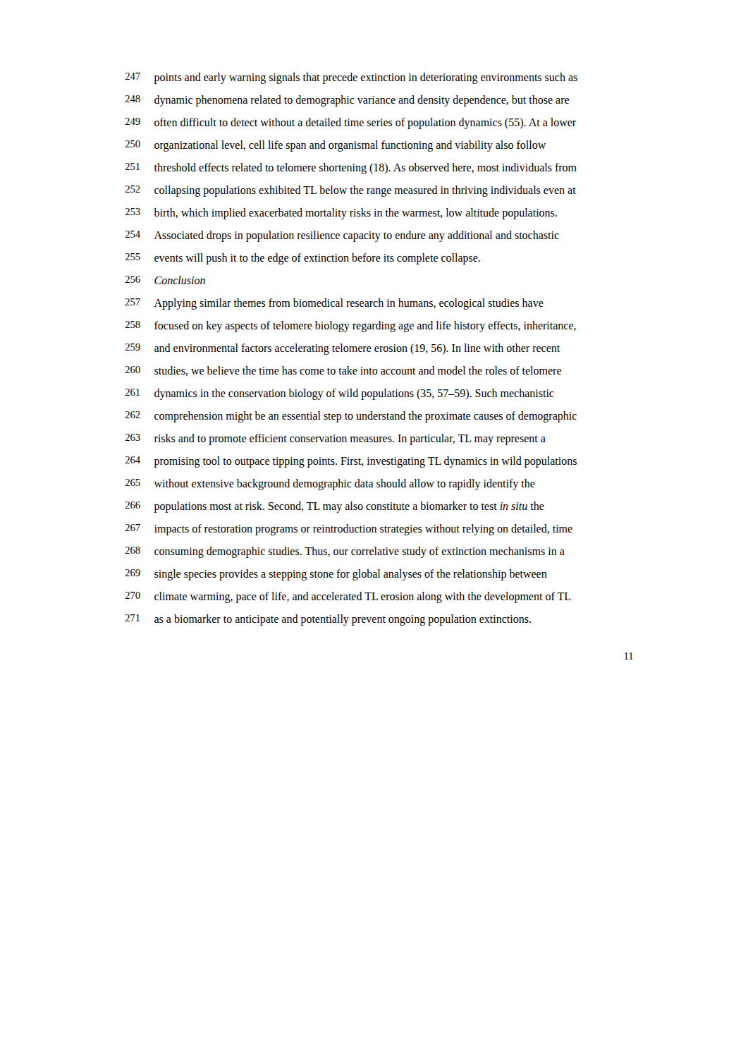points and early warning signals that precede extinction in deteriorating environments such as
dynamic phenomena related to demographic variance and density dependence, but those are
often difficult to detect without a detailed time series of population dynamics (55). At a lower
organizational level, cell life span and organismal functioning and viability also follow
threshold effects related to telomere shortening (18). As observed here, most individuals from
collapsing populations exhibited TL below the range measured in thriving individuals even at
birth, which implied exacerbated mortality risks in the warmest, low altitude populations.
Associated drops in population resilience capacity to endure any additional and stochastic
events will push it to the edge of extinction before its complete collapse.
Conclusion
Applying similar themes from biomedical research in humans, ecological studies have
focused on key aspects of telomere biology regarding age and life history effects, inheritance,
and environmental factors accelerating telomere erosion (19, 56). In line with other recent
studies, we believe the time has come to take into account and model the roles of telomere
dynamics in the conservation biology of wild populations (35, 57–59). Such mechanistic
comprehension might be an essential step to understand the proximate causes of demographic
risks and to promote efficient conservation measures. In particular, TL may represent a
promising tool to outpace tipping points. First, investigating TL dynamics in wild populations
without extensive background demographic data should allow to rapidly identify the
populations most at risk. Second, TL may also constitute a biomarker to test in situ the
impacts of restoration programs or reintroduction strategies without relying on detailed, time
consuming demographic studies. Thus, our correlative study of extinction mechanisms in a
single species provides a stepping stone for global analyses of the relationship between
climate warming, pace of life, and accelerated TL erosion along with the development of TL
as a biomarker to anticipate and potentially prevent ongoing population extinctions.
11